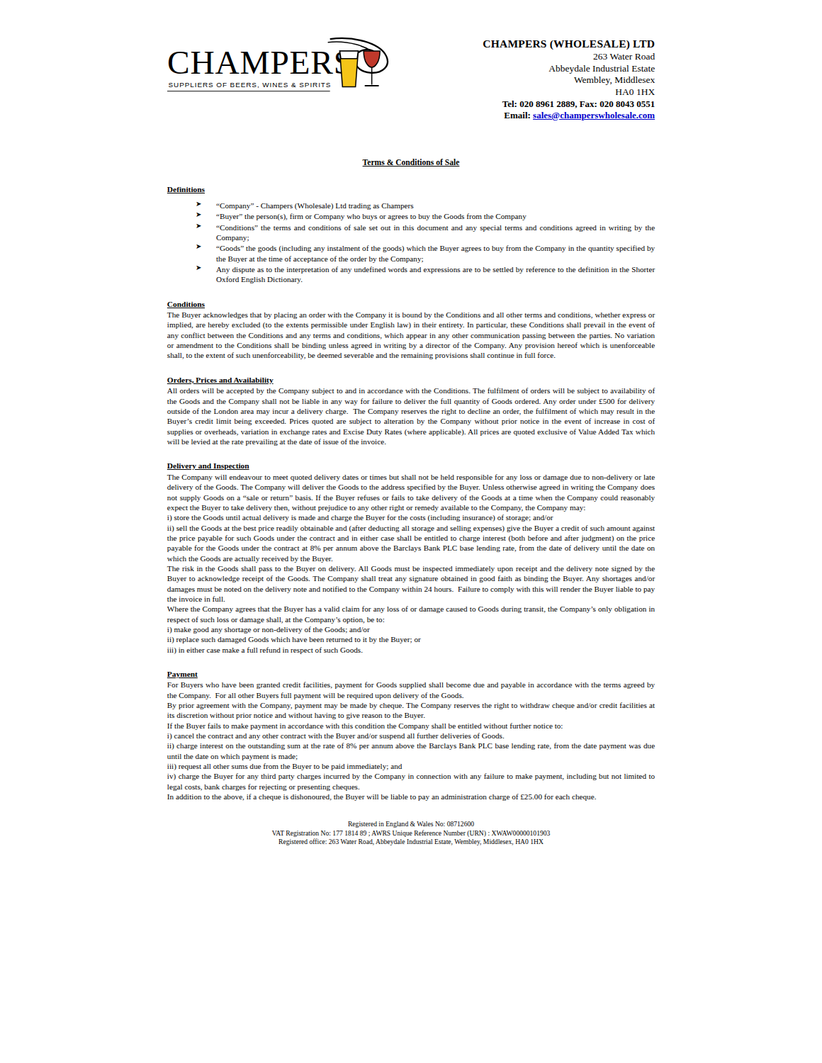CHAMPERS SUPPLIERS OF BEERS, WINES & SPIRITS
CHAMPERS (WHOLESALE) LTD
263 Water Road
Abbeydale Industrial Estate
Wembley, Middlesex
HA0 1HX
Tel: 020 8961 2889, Fax: 020 8043 0551
Email: sales@champerswholesale.com
Terms & Conditions of Sale
Definitions
“Company” - Champers (Wholesale) Ltd trading as Champers
“Buyer” the person(s), firm or Company who buys or agrees to buy the Goods from the Company
“Conditions” the terms and conditions of sale set out in this document and any special terms and conditions agreed in writing by the Company;
“Goods” the goods (including any instalment of the goods) which the Buyer agrees to buy from the Company in the quantity specified by the Buyer at the time of acceptance of the order by the Company;
Any dispute as to the interpretation of any undefined words and expressions are to be settled by reference to the definition in the Shorter Oxford English Dictionary.
Conditions
The Buyer acknowledges that by placing an order with the Company it is bound by the Conditions and all other terms and conditions, whether express or implied, are hereby excluded (to the extents permissible under English law) in their entirety. In particular, these Conditions shall prevail in the event of any conflict between the Conditions and any terms and conditions, which appear in any other communication passing between the parties. No variation or amendment to the Conditions shall be binding unless agreed in writing by a director of the Company. Any provision hereof which is unenforceable shall, to the extent of such unenforceability, be deemed severable and the remaining provisions shall continue in full force.
Orders, Prices and Availability
All orders will be accepted by the Company subject to and in accordance with the Conditions. The fulfilment of orders will be subject to availability of the Goods and the Company shall not be liable in any way for failure to deliver the full quantity of Goods ordered. Any order under £500 for delivery outside of the London area may incur a delivery charge. The Company reserves the right to decline an order, the fulfilment of which may result in the Buyer’s credit limit being exceeded. Prices quoted are subject to alteration by the Company without prior notice in the event of increase in cost of supplies or overheads, variation in exchange rates and Excise Duty Rates (where applicable). All prices are quoted exclusive of Value Added Tax which will be levied at the rate prevailing at the date of issue of the invoice.
Delivery and Inspection
The Company will endeavour to meet quoted delivery dates or times but shall not be held responsible for any loss or damage due to non-delivery or late delivery of the Goods. The Company will deliver the Goods to the address specified by the Buyer. Unless otherwise agreed in writing the Company does not supply Goods on a “sale or return” basis. If the Buyer refuses or fails to take delivery of the Goods at a time when the Company could reasonably expect the Buyer to take delivery then, without prejudice to any other right or remedy available to the Company, the Company may:
i) store the Goods until actual delivery is made and charge the Buyer for the costs (including insurance) of storage; and/or
ii) sell the Goods at the best price readily obtainable and (after deducting all storage and selling expenses) give the Buyer a credit of such amount against the price payable for such Goods under the contract and in either case shall be entitled to charge interest (both before and after judgment) on the price payable for the Goods under the contract at 8% per annum above the Barclays Bank PLC base lending rate, from the date of delivery until the date on which the Goods are actually received by the Buyer.
The risk in the Goods shall pass to the Buyer on delivery. All Goods must be inspected immediately upon receipt and the delivery note signed by the Buyer to acknowledge receipt of the Goods. The Company shall treat any signature obtained in good faith as binding the Buyer. Any shortages and/or damages must be noted on the delivery note and notified to the Company within 24 hours. Failure to comply with this will render the Buyer liable to pay the invoice in full.
Where the Company agrees that the Buyer has a valid claim for any loss of or damage caused to Goods during transit, the Company’s only obligation in respect of such loss or damage shall, at the Company’s option, be to:
i) make good any shortage or non-delivery of the Goods; and/or
ii) replace such damaged Goods which have been returned to it by the Buyer; or
iii) in either case make a full refund in respect of such Goods.
Payment
For Buyers who have been granted credit facilities, payment for Goods supplied shall become due and payable in accordance with the terms agreed by the Company. For all other Buyers full payment will be required upon delivery of the Goods.
By prior agreement with the Company, payment may be made by cheque. The Company reserves the right to withdraw cheque and/or credit facilities at its discretion without prior notice and without having to give reason to the Buyer.
If the Buyer fails to make payment in accordance with this condition the Company shall be entitled without further notice to:
i) cancel the contract and any other contract with the Buyer and/or suspend all further deliveries of Goods.
ii) charge interest on the outstanding sum at the rate of 8% per annum above the Barclays Bank PLC base lending rate, from the date payment was due until the date on which payment is made;
iii) request all other sums due from the Buyer to be paid immediately; and
iv) charge the Buyer for any third party charges incurred by the Company in connection with any failure to make payment, including but not limited to legal costs, bank charges for rejecting or presenting cheques.
In addition to the above, if a cheque is dishonoured, the Buyer will be liable to pay an administration charge of £25.00 for each cheque.
Registered in England & Wales No: 08712600
VAT Registration No: 177 1814 89 ; AWRS Unique Reference Number (URN) : XWAW00000101903
Registered office: 263 Water Road, Abbeydale Industrial Estate, Wembley, Middlesex, HA0 1HX